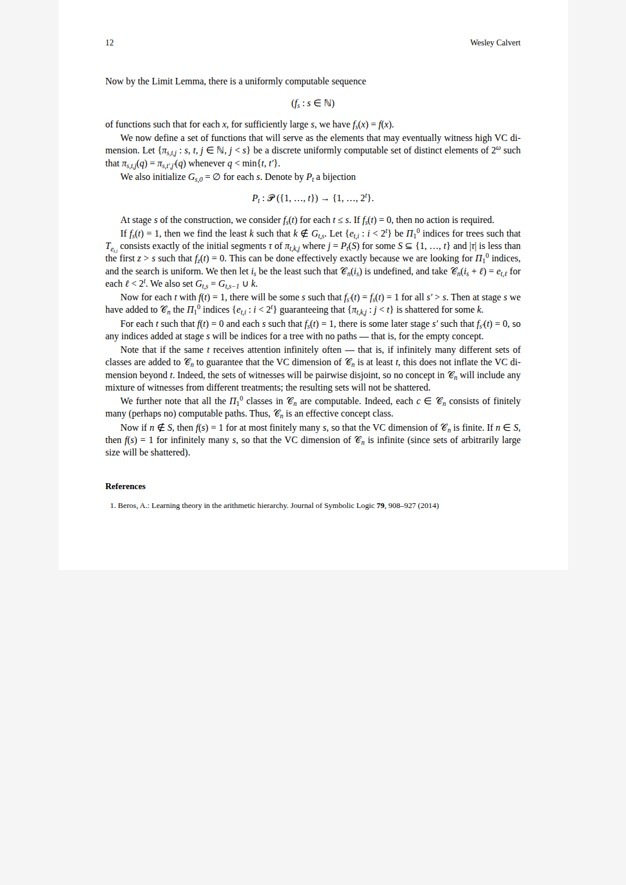12 Wesley Calvert
Now by the Limit Lemma, there is a uniformly computable sequence
(fs : s ∈ ℕ)
of functions such that for each x, for sufficiently large s, we have fs(x) = f(x).
We now define a set of functions that will serve as the elements that may eventually witness high VC dimension. Let {πs,t,j : s, t, j ∈ ℕ, j < s} be a discrete uniformly computable set of distinct elements of 2ω such that πs,t,j(q) = πs,t′,j′(q) whenever q < min{t, t′}.
We also initialize Gs,0 = ∅ for each s. Denote by Pt a bijection
Pt : 𝒫 ({1, …, t}) → {1, …, 2t}.
At stage s of the construction, we consider fs(t) for each t ≤ s. If fs(t) = 0, then no action is required.
If fs(t) = 1, then we find the least k such that k ∉ Gt,s. Let {et,i : i < 2t} be Π10 indices for trees such that Tet,i consists exactly of the initial segments τ of πt,k,j where j = Pt(S) for some S ⊆ {1, …, t} and |τ| is less than the first z > s such that fz(t) = 0. This can be done effectively exactly because we are looking for Π10 indices, and the search is uniform. We then let is be the least such that 𝒞n(is) is undefined, and take 𝒞n(is + ℓ) = et,ℓ for each ℓ < 2t. We also set Gt,s = Gt,s−1 ∪ k.
Now for each t with f(t) = 1, there will be some s such that fs′(t) = fs(t) = 1 for all s′ > s. Then at stage s we have added to 𝒞n the Π10 indices {et,i : i < 2t} guaranteeing that {πt,k,j : j < t} is shattered for some k.
For each t such that f(t) = 0 and each s such that fs(t) = 1, there is some later stage s′ such that fs′(t) = 0, so any indices added at stage s will be indices for a tree with no paths — that is, for the empty concept.
Note that if the same t receives attention infinitely often — that is, if infinitely many different sets of classes are added to 𝒞n to guarantee that the VC dimension of 𝒞n is at least t, this does not inflate the VC dimension beyond t. Indeed, the sets of witnesses will be pairwise disjoint, so no concept in 𝒞n will include any mixture of witnesses from different treatments; the resulting sets will not be shattered.
We further note that all the Π10 classes in 𝒞n are computable. Indeed, each c ∈ 𝒞n consists of finitely many (perhaps no) computable paths. Thus, 𝒞n is an effective concept class.
Now if n ∉ S, then f(s) = 1 for at most finitely many s, so that the VC dimension of 𝒞n is finite. If n ∈ S, then f(s) = 1 for infinitely many s, so that the VC dimension of 𝒞n is infinite (since sets of arbitrarily large size will be shattered).
References
Beros, A.: Learning theory in the arithmetic hierarchy. Journal of Symbolic Logic 79, 908–927 (2014)